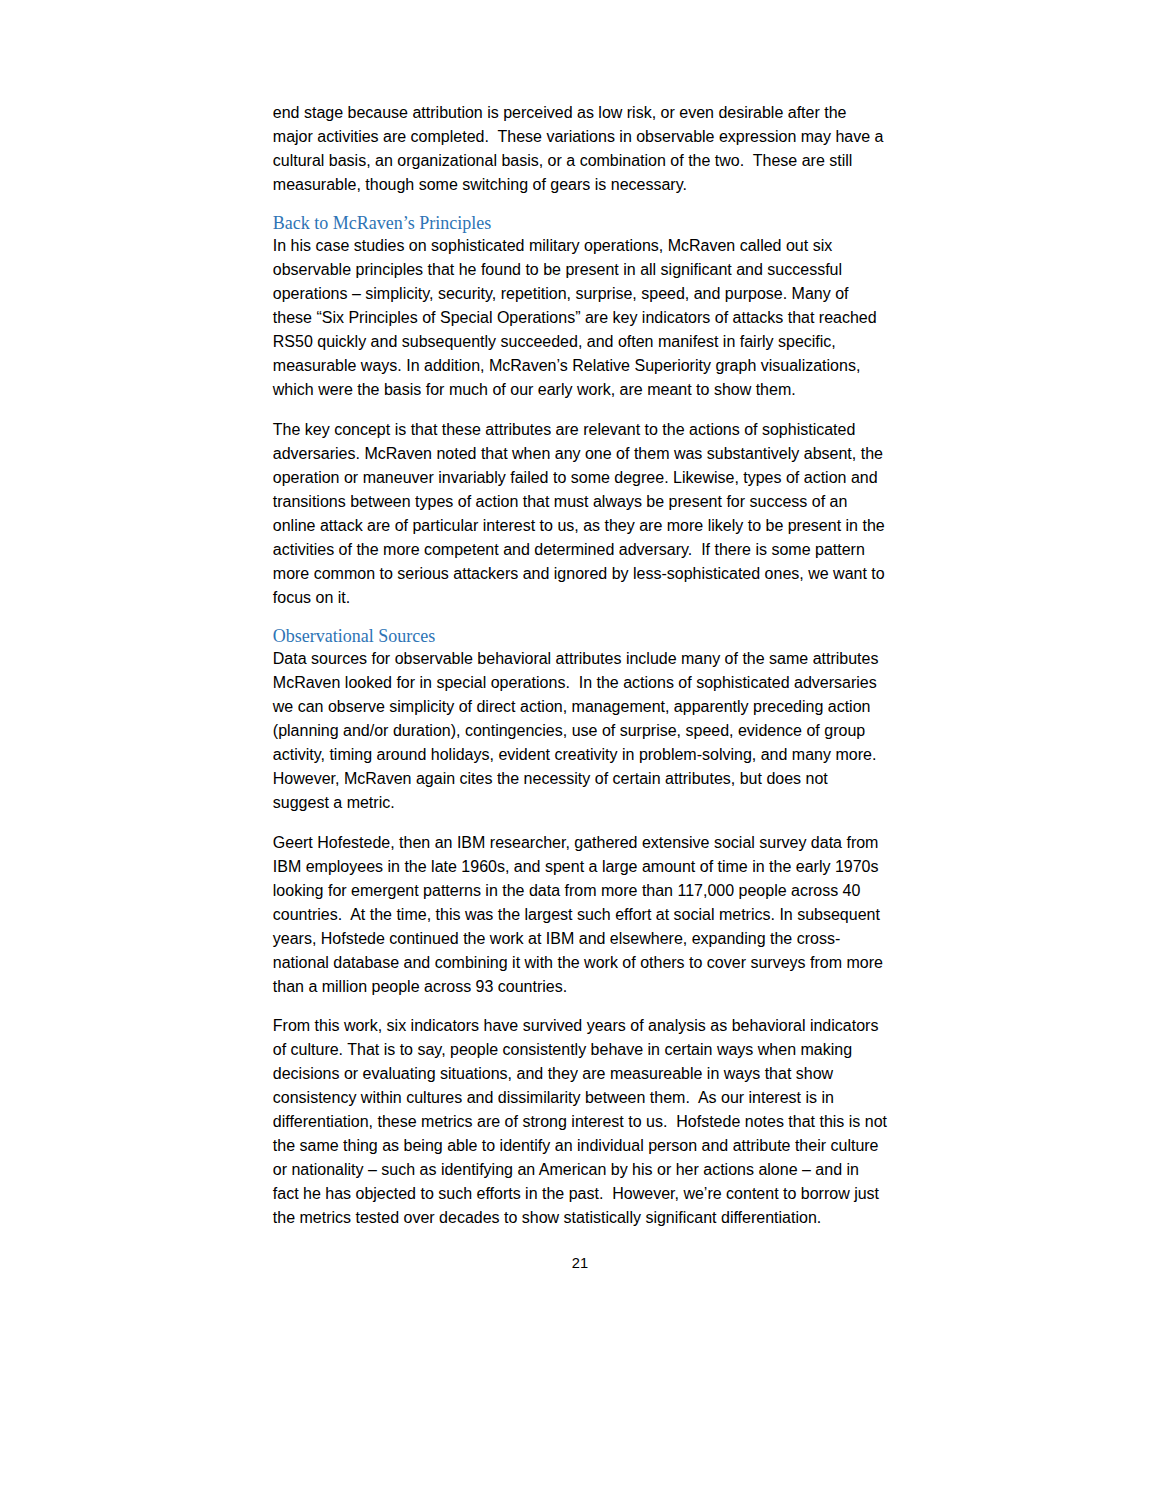end stage because attribution is perceived as low risk, or even desirable after the major activities are completed. These variations in observable expression may have a cultural basis, an organizational basis, or a combination of the two. These are still measurable, though some switching of gears is necessary.
Back to McRaven’s Principles
In his case studies on sophisticated military operations, McRaven called out six observable principles that he found to be present in all significant and successful operations – simplicity, security, repetition, surprise, speed, and purpose. Many of these “Six Principles of Special Operations” are key indicators of attacks that reached RS50 quickly and subsequently succeeded, and often manifest in fairly specific, measurable ways. In addition, McRaven’s Relative Superiority graph visualizations, which were the basis for much of our early work, are meant to show them.
The key concept is that these attributes are relevant to the actions of sophisticated adversaries. McRaven noted that when any one of them was substantively absent, the operation or maneuver invariably failed to some degree. Likewise, types of action and transitions between types of action that must always be present for success of an online attack are of particular interest to us, as they are more likely to be present in the activities of the more competent and determined adversary. If there is some pattern more common to serious attackers and ignored by less-sophisticated ones, we want to focus on it.
Observational Sources
Data sources for observable behavioral attributes include many of the same attributes McRaven looked for in special operations. In the actions of sophisticated adversaries we can observe simplicity of direct action, management, apparently preceding action (planning and/or duration), contingencies, use of surprise, speed, evidence of group activity, timing around holidays, evident creativity in problem-solving, and many more. However, McRaven again cites the necessity of certain attributes, but does not suggest a metric.
Geert Hofestede, then an IBM researcher, gathered extensive social survey data from IBM employees in the late 1960s, and spent a large amount of time in the early 1970s looking for emergent patterns in the data from more than 117,000 people across 40 countries. At the time, this was the largest such effort at social metrics. In subsequent years, Hofstede continued the work at IBM and elsewhere, expanding the cross-national database and combining it with the work of others to cover surveys from more than a million people across 93 countries.
From this work, six indicators have survived years of analysis as behavioral indicators of culture. That is to say, people consistently behave in certain ways when making decisions or evaluating situations, and they are measureable in ways that show consistency within cultures and dissimilarity between them. As our interest is in differentiation, these metrics are of strong interest to us. Hofstede notes that this is not the same thing as being able to identify an individual person and attribute their culture or nationality – such as identifying an American by his or her actions alone – and in fact he has objected to such efforts in the past. However, we’re content to borrow just the metrics tested over decades to show statistically significant differentiation.
21